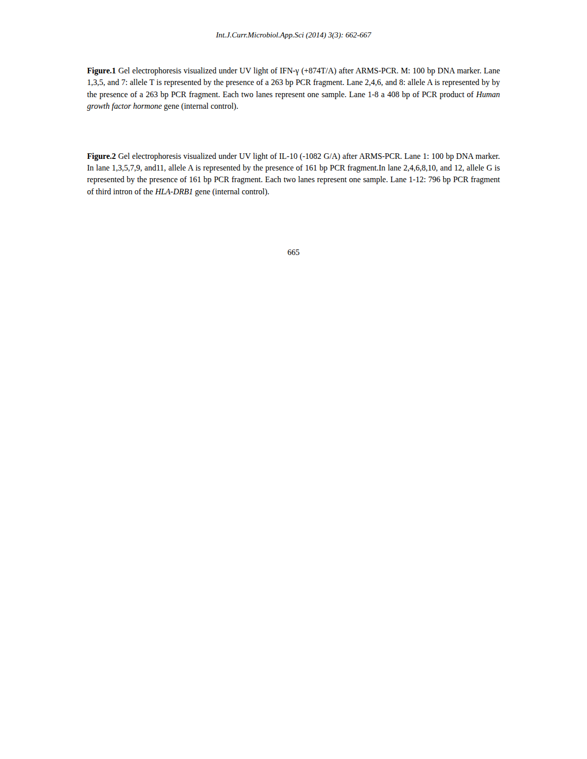Int.J.Curr.Microbiol.App.Sci (2014) 3(3): 662-667
Figure.1 Gel electrophoresis visualized under UV light of IFN-γ (+874T/A) after ARMS-PCR. M: 100 bp DNA marker. Lane 1,3,5, and 7: allele T is represented by the presence of a 263 bp PCR fragment. Lane 2,4,6, and 8: allele A is represented by by the presence of a 263 bp PCR fragment. Each two lanes represent one sample. Lane 1-8 a 408 bp of PCR product of Human growth factor hormone gene (internal control).
Figure.2 Gel electrophoresis visualized under UV light of IL-10 (-1082 G/A) after ARMS-PCR. Lane 1: 100 bp DNA marker. In lane 1,3,5,7,9, and11, allele A is represented by the presence of 161 bp PCR fragment.In lane 2,4,6,8,10, and 12, allele G is represented by the presence of 161 bp PCR fragment. Each two lanes represent one sample. Lane 1-12: 796 bp PCR fragment of third intron of the HLA-DRB1 gene (internal control).
665